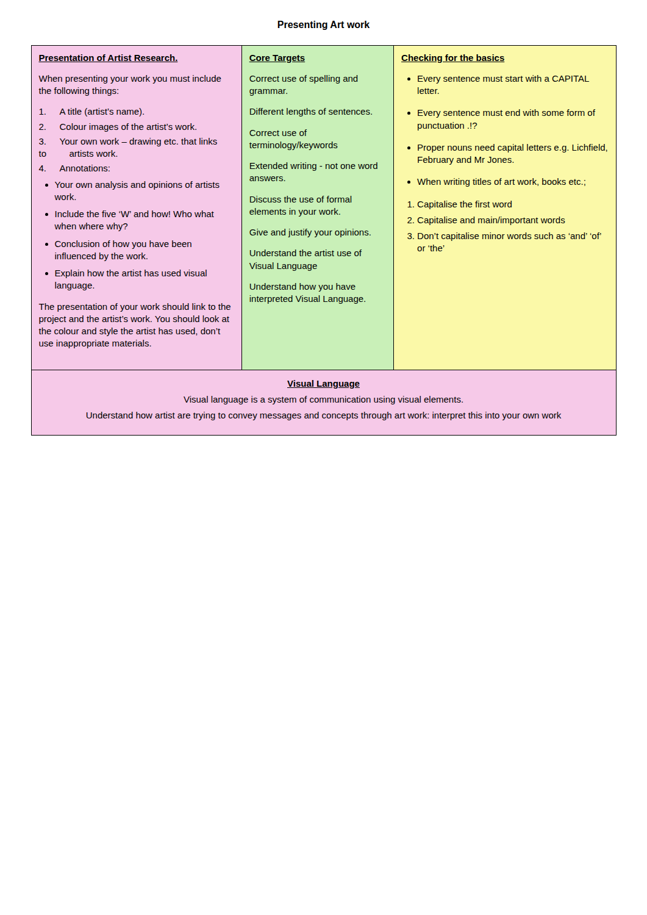Presenting Art work
| Presentation of Artist Research. When presenting your work you must include the following things: 1. A title (artist’s name). 2. Colour images of the artist’s work. 3. Your own work – drawing etc. that links to artists work. 4. Annotations: Your own analysis and opinions of artists work. Include the five ‘W’ and how! Who what when where why? Conclusion of how you have been influenced by the work. Explain how the artist has used visual language. The presentation of your work should link to the project and the artist’s work. You should look at the colour and style the artist has used, don’t use inappropriate materials. | Core Targets Correct use of spelling and grammar. Different lengths of sentences. Correct use of terminology/keywords Extended writing - not one word answers. Discuss the use of formal elements in your work. Give and justify your opinions. Understand the artist use of Visual Language Understand how you have interpreted Visual Language. | Checking for the basics Every sentence must start with a CAPITAL letter. Every sentence must end with some form of punctuation .!? Proper nouns need capital letters e.g. Lichfield, February and Mr Jones. When writing titles of art work, books etc.; Capitalise the first word Capitalise and main/important words Don’t capitalise minor words such as ‘and’ ‘of’ or ‘the’ |
| Visual Language Visual language is a system of communication using visual elements. Understand how artist are trying to convey messages and concepts through art work: interpret this into your own work |